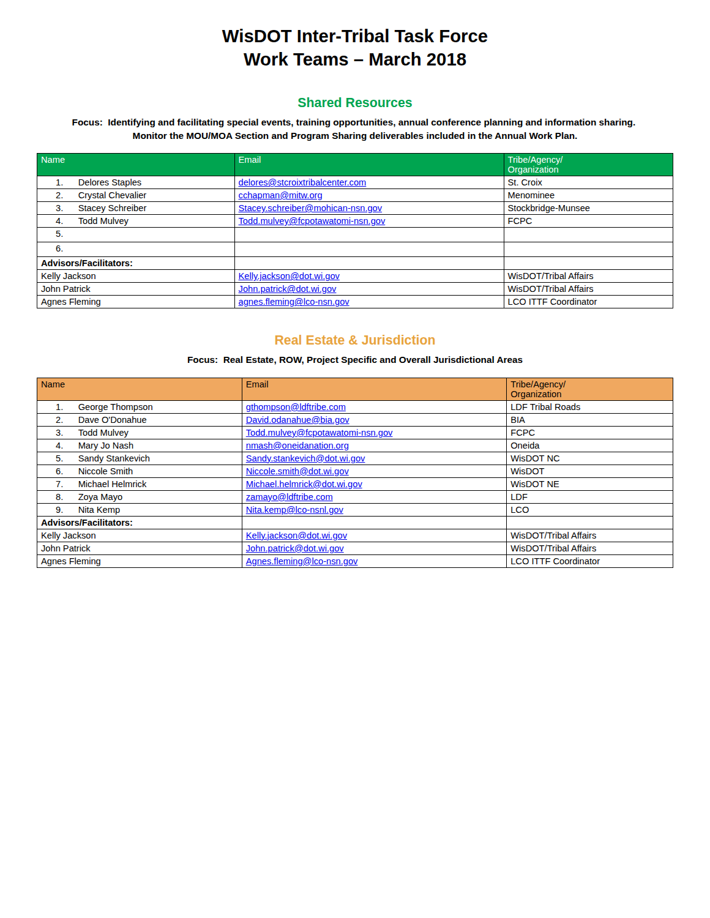WisDOT Inter-Tribal Task Force
Work Teams – March 2018
Shared Resources
Focus: Identifying and facilitating special events, training opportunities, annual conference planning and information sharing. Monitor the MOU/MOA Section and Program Sharing deliverables included in the Annual Work Plan.
| Name | Email | Tribe/Agency/ Organization |
| --- | --- | --- |
| 1. Delores Staples | delores@stcroixtribalcenter.com | St. Croix |
| 2. Crystal Chevalier | cchapman@mitw.org | Menominee |
| 3. Stacey Schreiber | Stacey.schreiber@mohican-nsn.gov | Stockbridge-Munsee |
| 4. Todd Mulvey | Todd.mulvey@fcpotawatomi-nsn.gov | FCPC |
| 5. | | |
| 6. | | |
| Advisors/Facilitators: | | |
| Kelly Jackson | Kelly.jackson@dot.wi.gov | WisDOT/Tribal Affairs |
| John Patrick | John.patrick@dot.wi.gov | WisDOT/Tribal Affairs |
| Agnes Fleming | agnes.fleming@lco-nsn.gov | LCO ITTF Coordinator |
Real Estate & Jurisdiction
Focus: Real Estate, ROW, Project Specific and Overall Jurisdictional Areas
| Name | Email | Tribe/Agency/ Organization |
| --- | --- | --- |
| 1. George Thompson | gthompson@ldftribe.com | LDF Tribal Roads |
| 2. Dave O'Donahue | David.odanahue@bia.gov | BIA |
| 3. Todd Mulvey | Todd.mulvey@fcpotawatomi-nsn.gov | FCPC |
| 4. Mary Jo Nash | nmash@oneidanation.org | Oneida |
| 5. Sandy Stankevich | Sandy.stankevich@dot.wi.gov | WisDOT NC |
| 6. Niccole Smith | Niccole.smith@dot.wi.gov | WisDOT |
| 7. Michael Helmrick | Michael.helmrick@dot.wi.gov | WisDOT NE |
| 8. Zoya Mayo | zamayo@ldftribe.com | LDF |
| 9. Nita Kemp | Nita.kemp@lco-nsnl.gov | LCO |
| Advisors/Facilitators: | | |
| Kelly Jackson | Kelly.jackson@dot.wi.gov | WisDOT/Tribal Affairs |
| John Patrick | John.patrick@dot.wi.gov | WisDOT/Tribal Affairs |
| Agnes Fleming | Agnes.fleming@lco-nsn.gov | LCO ITTF Coordinator |